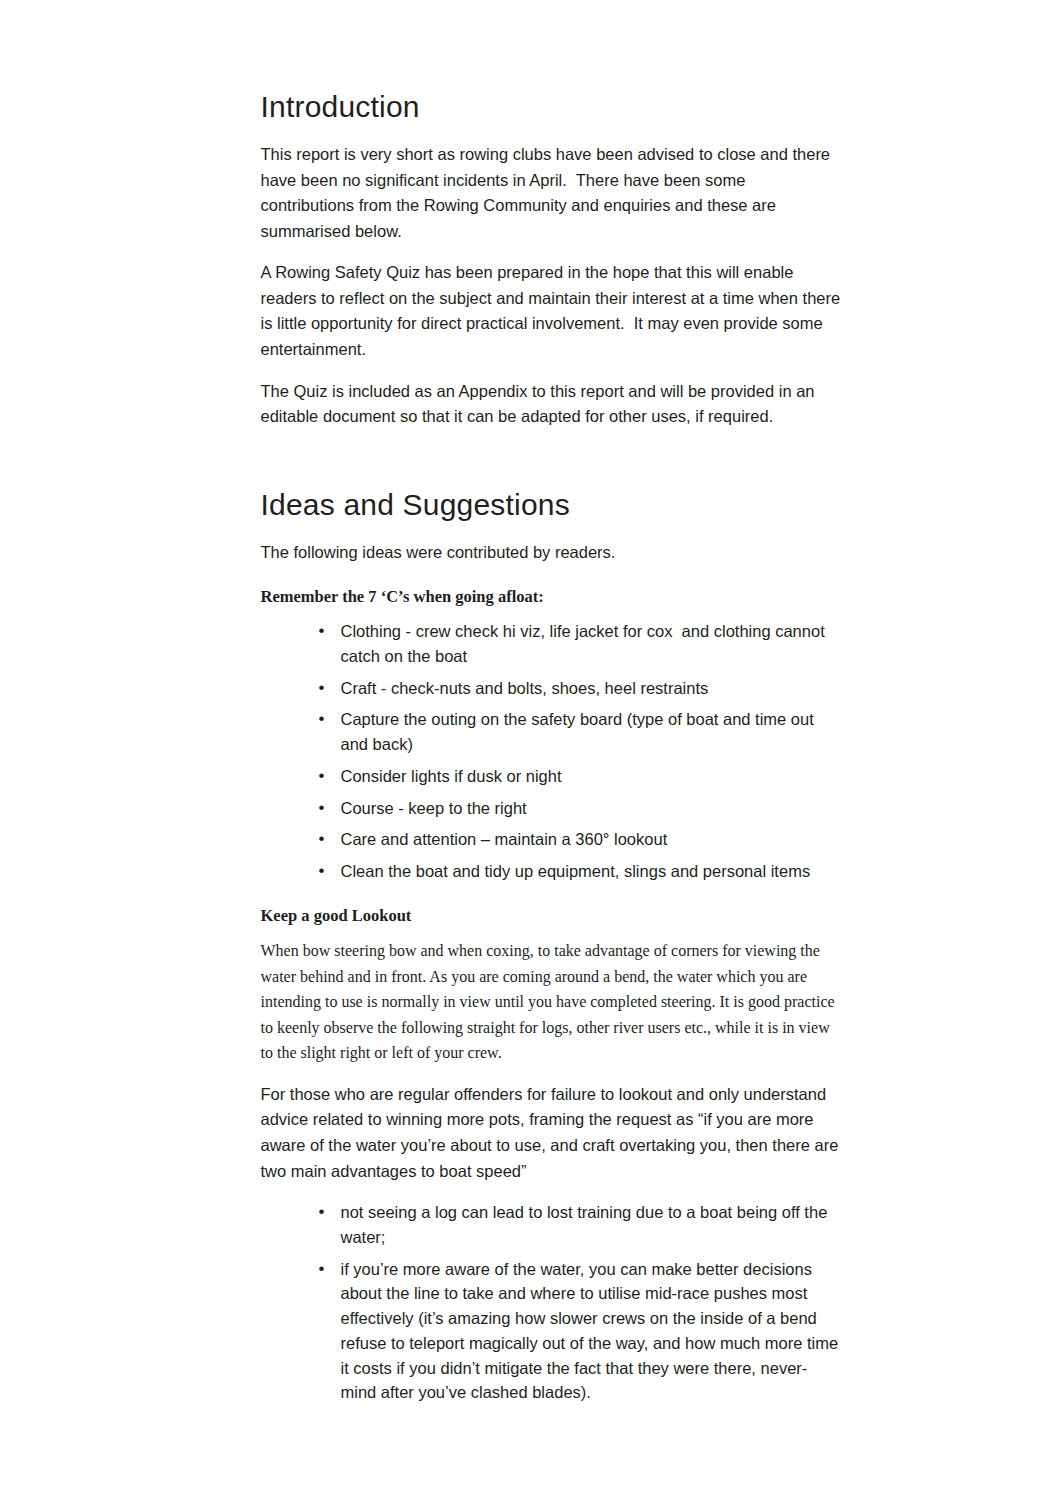Introduction
This report is very short as rowing clubs have been advised to close and there have been no significant incidents in April. There have been some contributions from the Rowing Community and enquiries and these are summarised below.
A Rowing Safety Quiz has been prepared in the hope that this will enable readers to reflect on the subject and maintain their interest at a time when there is little opportunity for direct practical involvement. It may even provide some entertainment.
The Quiz is included as an Appendix to this report and will be provided in an editable document so that it can be adapted for other uses, if required.
Ideas and Suggestions
The following ideas were contributed by readers.
Remember the 7 ‘C’s when going afloat:
Clothing - crew check hi viz, life jacket for cox and clothing cannot catch on the boat
Craft - check-nuts and bolts, shoes, heel restraints
Capture the outing on the safety board (type of boat and time out and back)
Consider lights if dusk or night
Course - keep to the right
Care and attention – maintain a 360° lookout
Clean the boat and tidy up equipment, slings and personal items
Keep a good Lookout
When bow steering bow and when coxing, to take advantage of corners for viewing the water behind and in front. As you are coming around a bend, the water which you are intending to use is normally in view until you have completed steering. It is good practice to keenly observe the following straight for logs, other river users etc., while it is in view to the slight right or left of your crew.
For those who are regular offenders for failure to lookout and only understand advice related to winning more pots, framing the request as “if you are more aware of the water you’re about to use, and craft overtaking you, then there are two main advantages to boat speed”
not seeing a log can lead to lost training due to a boat being off the water;
if you’re more aware of the water, you can make better decisions about the line to take and where to utilise mid-race pushes most effectively (it’s amazing how slower crews on the inside of a bend refuse to teleport magically out of the way, and how much more time it costs if you didn’t mitigate the fact that they were there, never-mind after you’ve clashed blades).